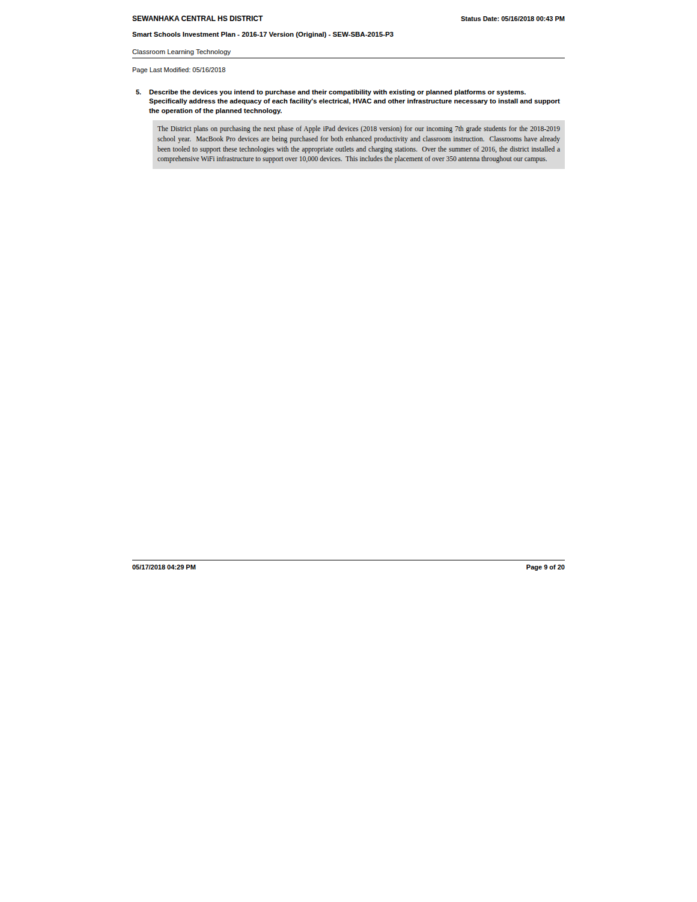SEWANHAKA CENTRAL HS DISTRICT Status Date: 05/16/2018 00:43 PM
Smart Schools Investment Plan - 2016-17 Version (Original) - SEW-SBA-2015-P3
Classroom Learning Technology
Page Last Modified: 05/16/2018
5.
Describe the devices you intend to purchase and their compatibility with existing or planned platforms or systems. Specifically address the adequacy of each facility's electrical, HVAC and other infrastructure necessary to install and support the operation of the planned technology.
The District plans on purchasing the next phase of Apple iPad devices (2018 version) for our incoming 7th grade students for the 2018-2019 school year. MacBook Pro devices are being purchased for both enhanced productivity and classroom instruction. Classrooms have already been tooled to support these technologies with the appropriate outlets and charging stations. Over the summer of 2016, the district installed a comprehensive WiFi infrastructure to support over 10,000 devices. This includes the placement of over 350 antenna throughout our campus.
05/17/2018 04:29 PM Page 9 of 20